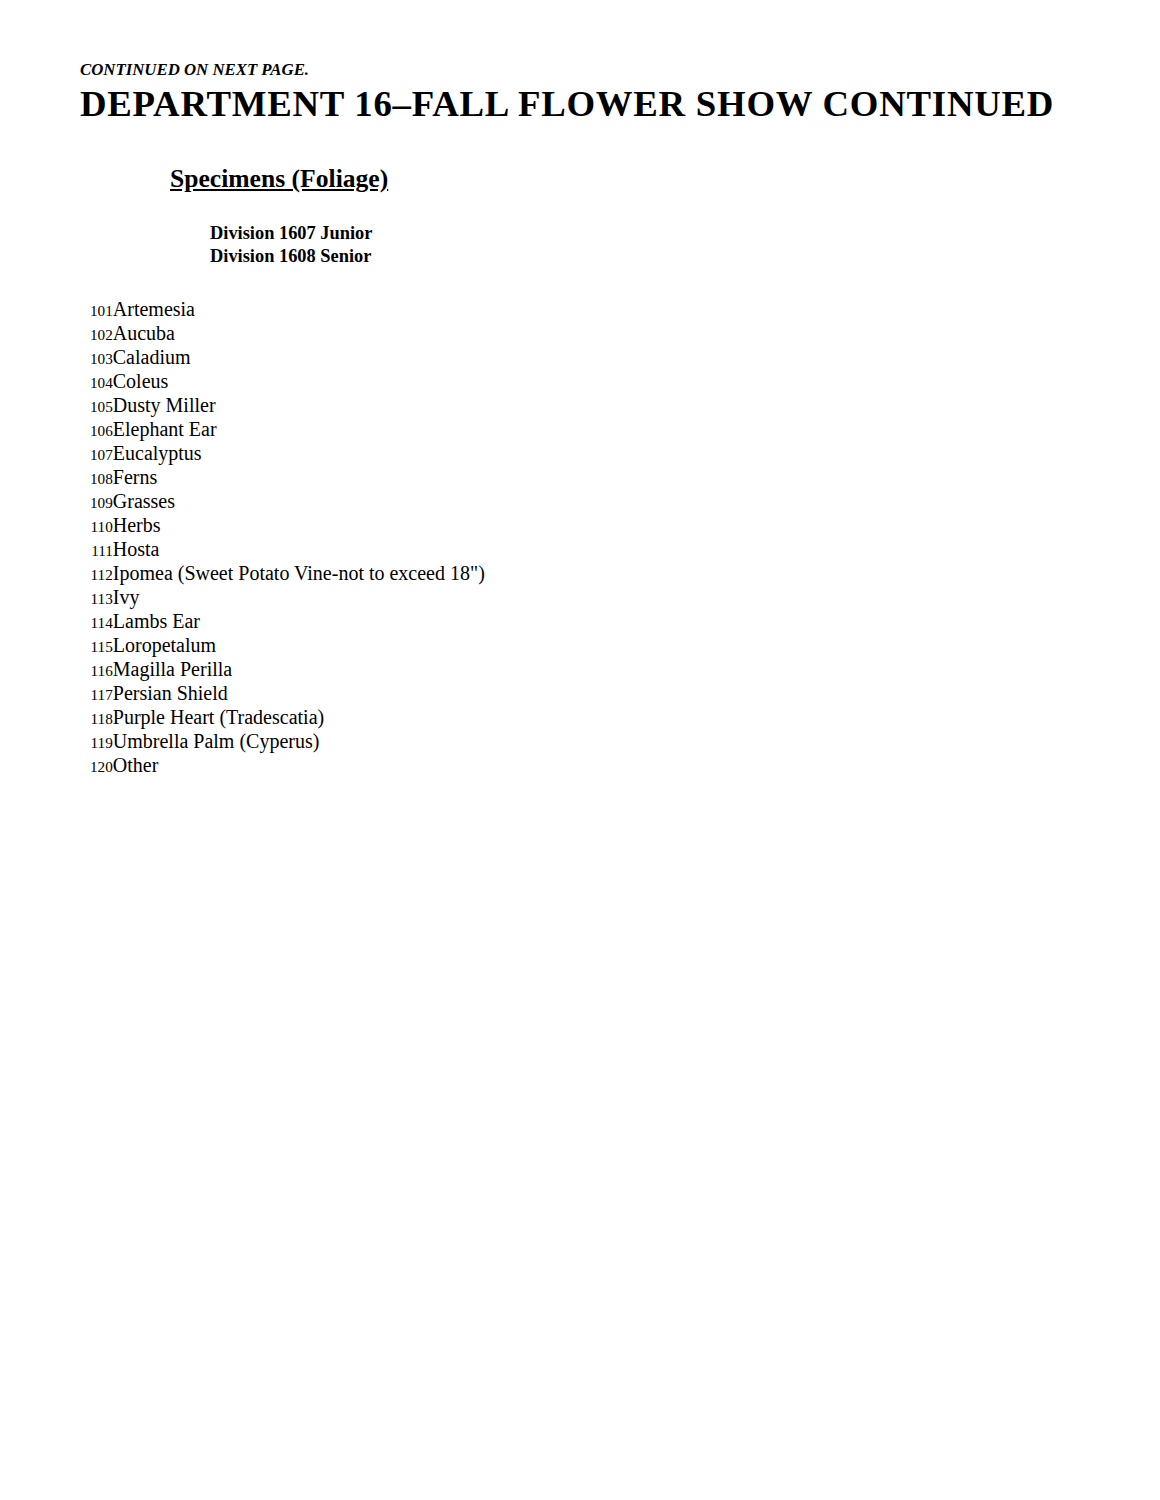CONTINUED ON NEXT PAGE.
DEPARTMENT 16–FALL FLOWER SHOW CONTINUED
Specimens (Foliage)
Division 1607 Junior
Division 1608 Senior
| 101 | Artemesia |
| 102 | Aucuba |
| 103 | Caladium |
| 104 | Coleus |
| 105 | Dusty Miller |
| 106 | Elephant Ear |
| 107 | Eucalyptus |
| 108 | Ferns |
| 109 | Grasses |
| 110 | Herbs |
| 111 | Hosta |
| 112 | Ipomea (Sweet Potato Vine-not to exceed 18") |
| 113 | Ivy |
| 114 | Lambs Ear |
| 115 | Loropetalum |
| 116 | Magilla Perilla |
| 117 | Persian Shield |
| 118 | Purple Heart (Tradescatia) |
| 119 | Umbrella Palm (Cyperus) |
| 120 | Other |